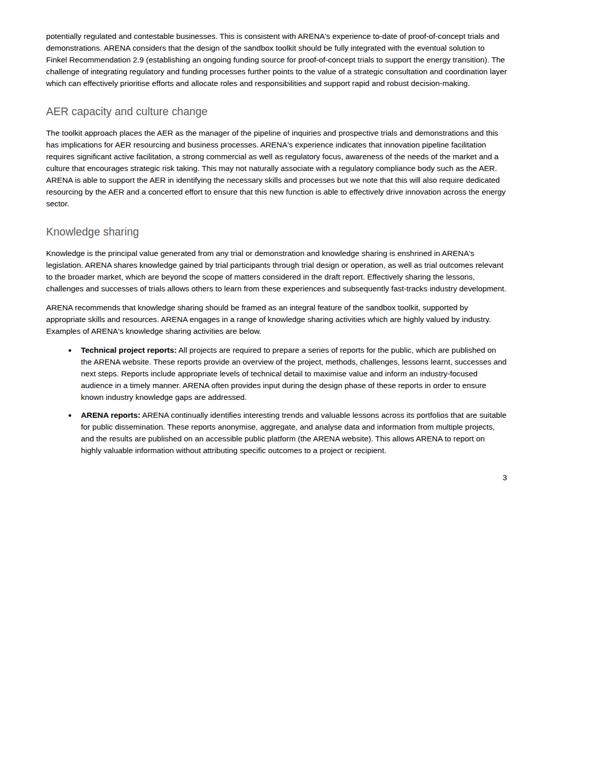potentially regulated and contestable businesses. This is consistent with ARENA's experience to-date of proof-of-concept trials and demonstrations. ARENA considers that the design of the sandbox toolkit should be fully integrated with the eventual solution to Finkel Recommendation 2.9 (establishing an ongoing funding source for proof-of-concept trials to support the energy transition). The challenge of integrating regulatory and funding processes further points to the value of a strategic consultation and coordination layer which can effectively prioritise efforts and allocate roles and responsibilities and support rapid and robust decision-making.
AER capacity and culture change
The toolkit approach places the AER as the manager of the pipeline of inquiries and prospective trials and demonstrations and this has implications for AER resourcing and business processes. ARENA's experience indicates that innovation pipeline facilitation requires significant active facilitation, a strong commercial as well as regulatory focus, awareness of the needs of the market and a culture that encourages strategic risk taking. This may not naturally associate with a regulatory compliance body such as the AER. ARENA is able to support the AER in identifying the necessary skills and processes but we note that this will also require dedicated resourcing by the AER and a concerted effort to ensure that this new function is able to effectively drive innovation across the energy sector.
Knowledge sharing
Knowledge is the principal value generated from any trial or demonstration and knowledge sharing is enshrined in ARENA's legislation. ARENA shares knowledge gained by trial participants through trial design or operation, as well as trial outcomes relevant to the broader market, which are beyond the scope of matters considered in the draft report. Effectively sharing the lessons, challenges and successes of trials allows others to learn from these experiences and subsequently fast-tracks industry development.
ARENA recommends that knowledge sharing should be framed as an integral feature of the sandbox toolkit, supported by appropriate skills and resources. ARENA engages in a range of knowledge sharing activities which are highly valued by industry. Examples of ARENA's knowledge sharing activities are below.
Technical project reports: All projects are required to prepare a series of reports for the public, which are published on the ARENA website. These reports provide an overview of the project, methods, challenges, lessons learnt, successes and next steps. Reports include appropriate levels of technical detail to maximise value and inform an industry-focused audience in a timely manner. ARENA often provides input during the design phase of these reports in order to ensure known industry knowledge gaps are addressed.
ARENA reports: ARENA continually identifies interesting trends and valuable lessons across its portfolios that are suitable for public dissemination. These reports anonymise, aggregate, and analyse data and information from multiple projects, and the results are published on an accessible public platform (the ARENA website). This allows ARENA to report on highly valuable information without attributing specific outcomes to a project or recipient.
3